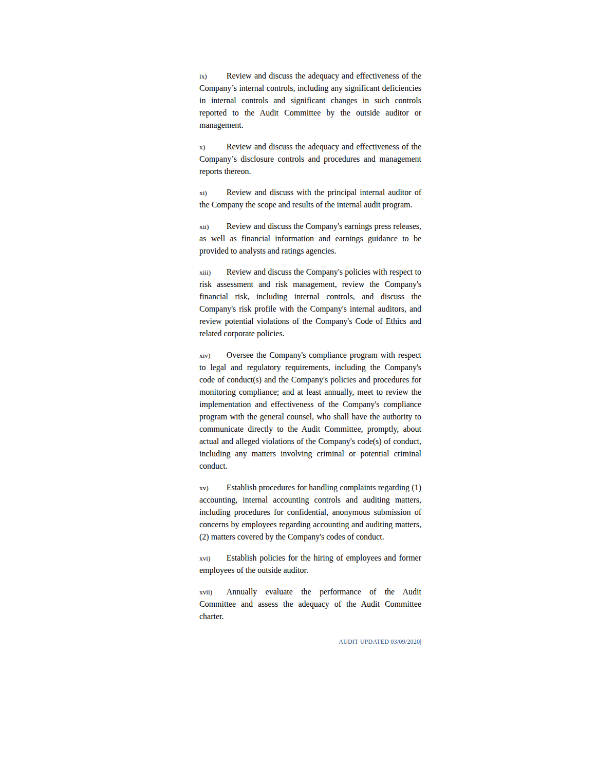ix) Review and discuss the adequacy and effectiveness of the Company’s internal controls, including any significant deficiencies in internal controls and significant changes in such controls reported to the Audit Committee by the outside auditor or management.
x) Review and discuss the adequacy and effectiveness of the Company’s disclosure controls and procedures and management reports thereon.
xi) Review and discuss with the principal internal auditor of the Company the scope and results of the internal audit program.
xii) Review and discuss the Company's earnings press releases, as well as financial information and earnings guidance to be provided to analysts and ratings agencies.
xiii) Review and discuss the Company's policies with respect to risk assessment and risk management, review the Company's financial risk, including internal controls, and discuss the Company's risk profile with the Company's internal auditors, and review potential violations of the Company's Code of Ethics and related corporate policies.
xiv) Oversee the Company's compliance program with respect to legal and regulatory requirements, including the Company's code of conduct(s) and the Company's policies and procedures for monitoring compliance; and at least annually, meet to review the implementation and effectiveness of the Company's compliance program with the general counsel, who shall have the authority to communicate directly to the Audit Committee, promptly, about actual and alleged violations of the Company's code(s) of conduct, including any matters involving criminal or potential criminal conduct.
xv) Establish procedures for handling complaints regarding (1) accounting, internal accounting controls and auditing matters, including procedures for confidential, anonymous submission of concerns by employees regarding accounting and auditing matters, (2) matters covered by the Company's codes of conduct.
xvi) Establish policies for the hiring of employees and former employees of the outside auditor.
xvii) Annually evaluate the performance of the Audit Committee and assess the adequacy of the Audit Committee charter.
AUDIT UPDATED 03/09/2020|